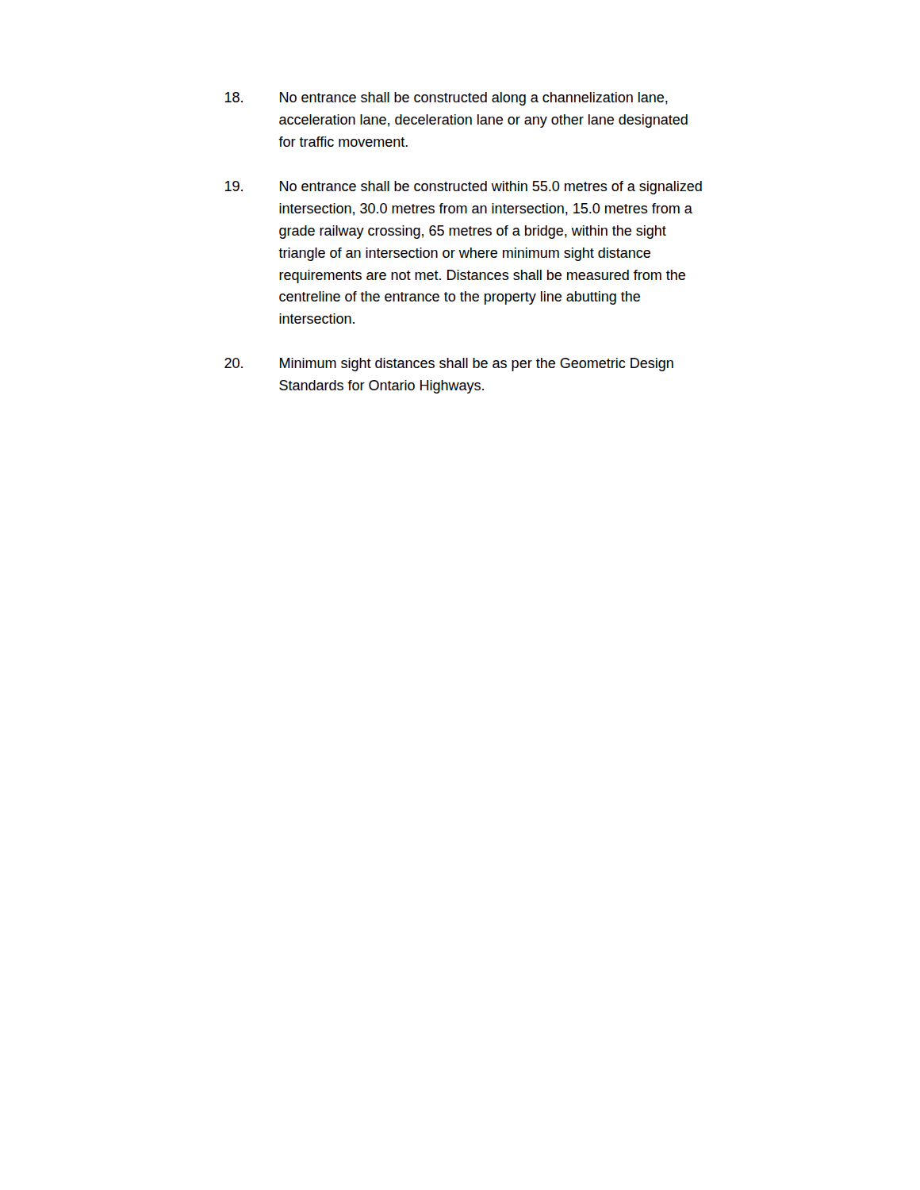18.
No entrance shall be constructed along a channelization lane, acceleration lane, deceleration lane or any other lane designated for traffic movement.
19.
No entrance shall be constructed within 55.0 metres of a signalized intersection, 30.0 metres from an intersection, 15.0 metres from a grade railway crossing, 65 metres of a bridge, within the sight triangle of an intersection or where minimum sight distance requirements are not met. Distances shall be measured from the centreline of the entrance to the property line abutting the intersection.
20.
Minimum sight distances shall be as per the Geometric Design Standards for Ontario Highways.